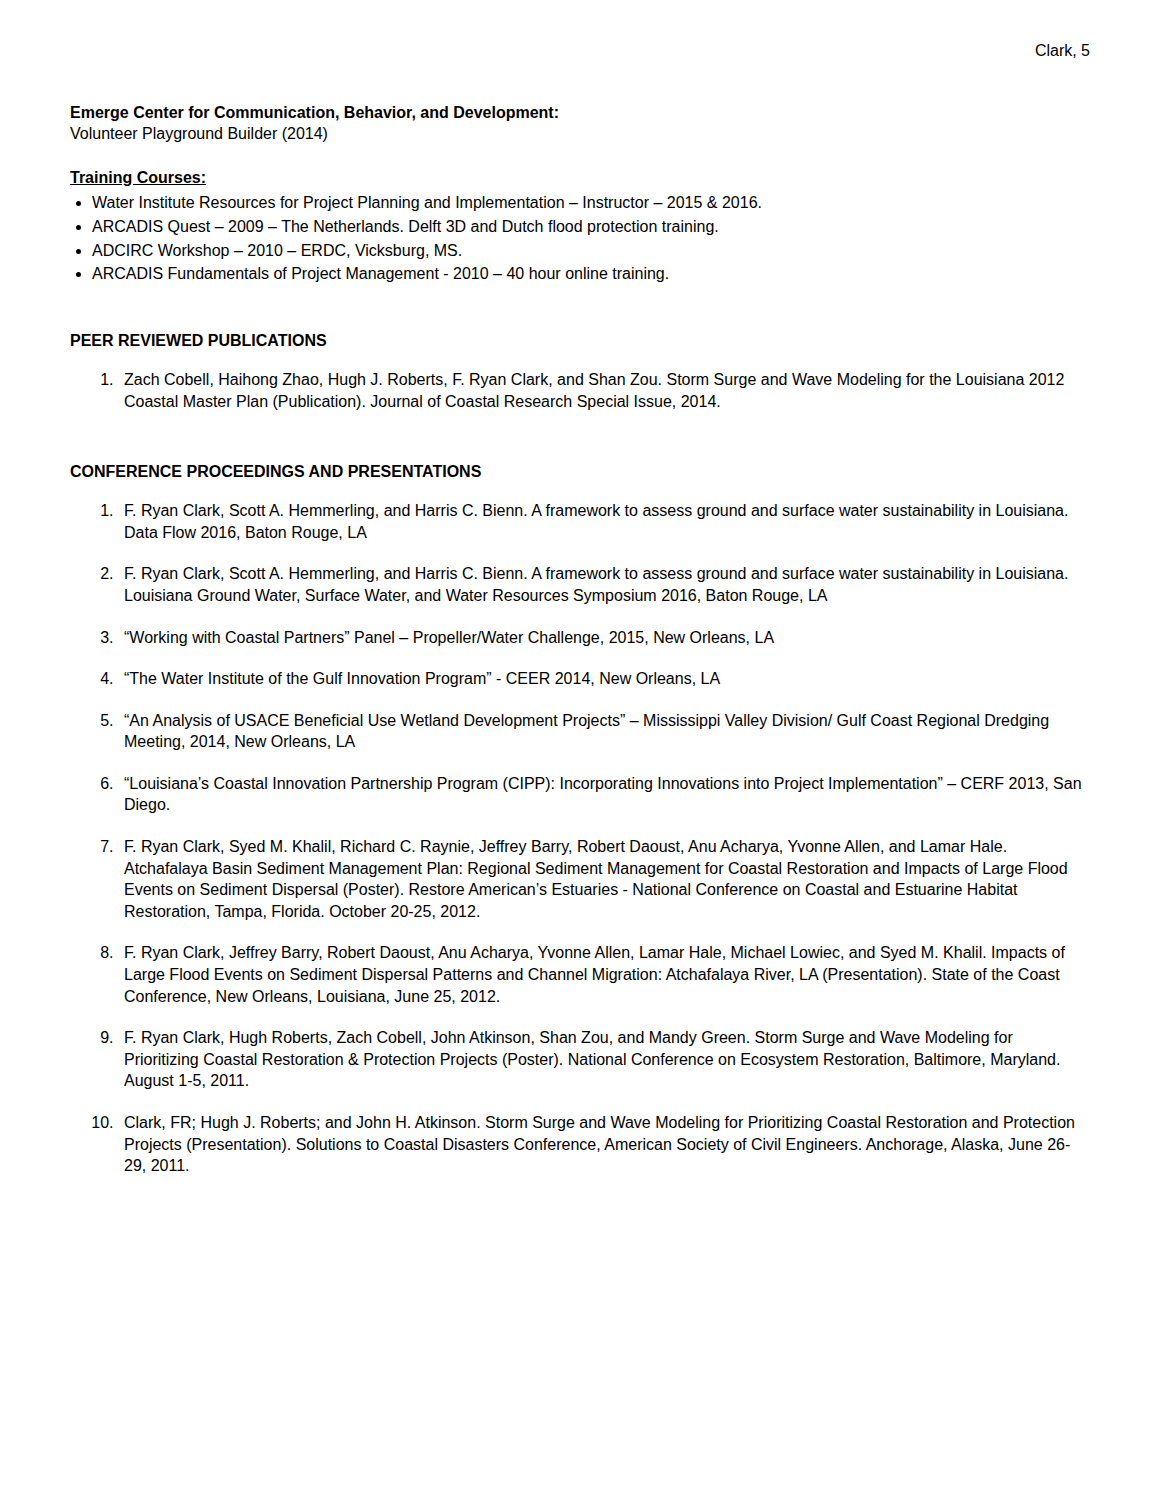Clark, 5
Emerge Center for Communication, Behavior, and Development:
Volunteer Playground Builder (2014)
Training Courses:
Water Institute Resources for Project Planning and Implementation – Instructor – 2015 & 2016.
ARCADIS Quest – 2009 – The Netherlands. Delft 3D and Dutch flood protection training.
ADCIRC Workshop – 2010 – ERDC, Vicksburg, MS.
ARCADIS Fundamentals of Project Management - 2010 – 40 hour online training.
PEER REVIEWED PUBLICATIONS
Zach Cobell, Haihong Zhao, Hugh J. Roberts, F. Ryan Clark, and Shan Zou. Storm Surge and Wave Modeling for the Louisiana 2012 Coastal Master Plan (Publication). Journal of Coastal Research Special Issue, 2014.
CONFERENCE PROCEEDINGS AND PRESENTATIONS
F. Ryan Clark, Scott A. Hemmerling, and Harris C. Bienn. A framework to assess ground and surface water sustainability in Louisiana. Data Flow 2016, Baton Rouge, LA
F. Ryan Clark, Scott A. Hemmerling, and Harris C. Bienn. A framework to assess ground and surface water sustainability in Louisiana. Louisiana Ground Water, Surface Water, and Water Resources Symposium 2016, Baton Rouge, LA
“Working with Coastal Partners” Panel – Propeller/Water Challenge, 2015, New Orleans, LA
“The Water Institute of the Gulf Innovation Program” - CEER 2014, New Orleans, LA
“An Analysis of USACE Beneficial Use Wetland Development Projects” – Mississippi Valley Division/ Gulf Coast Regional Dredging Meeting, 2014, New Orleans, LA
“Louisiana’s Coastal Innovation Partnership Program (CIPP): Incorporating Innovations into Project Implementation” – CERF 2013, San Diego.
F. Ryan Clark, Syed M. Khalil, Richard C. Raynie, Jeffrey Barry, Robert Daoust, Anu Acharya, Yvonne Allen, and Lamar Hale. Atchafalaya Basin Sediment Management Plan: Regional Sediment Management for Coastal Restoration and Impacts of Large Flood Events on Sediment Dispersal (Poster). Restore American’s Estuaries - National Conference on Coastal and Estuarine Habitat Restoration, Tampa, Florida. October 20-25, 2012.
F. Ryan Clark, Jeffrey Barry, Robert Daoust, Anu Acharya, Yvonne Allen, Lamar Hale, Michael Lowiec, and Syed M. Khalil. Impacts of Large Flood Events on Sediment Dispersal Patterns and Channel Migration: Atchafalaya River, LA (Presentation). State of the Coast Conference, New Orleans, Louisiana, June 25, 2012.
F. Ryan Clark, Hugh Roberts, Zach Cobell, John Atkinson, Shan Zou, and Mandy Green. Storm Surge and Wave Modeling for Prioritizing Coastal Restoration & Protection Projects (Poster). National Conference on Ecosystem Restoration, Baltimore, Maryland. August 1-5, 2011.
Clark, FR; Hugh J. Roberts; and John H. Atkinson. Storm Surge and Wave Modeling for Prioritizing Coastal Restoration and Protection Projects (Presentation). Solutions to Coastal Disasters Conference, American Society of Civil Engineers. Anchorage, Alaska, June 26-29, 2011.